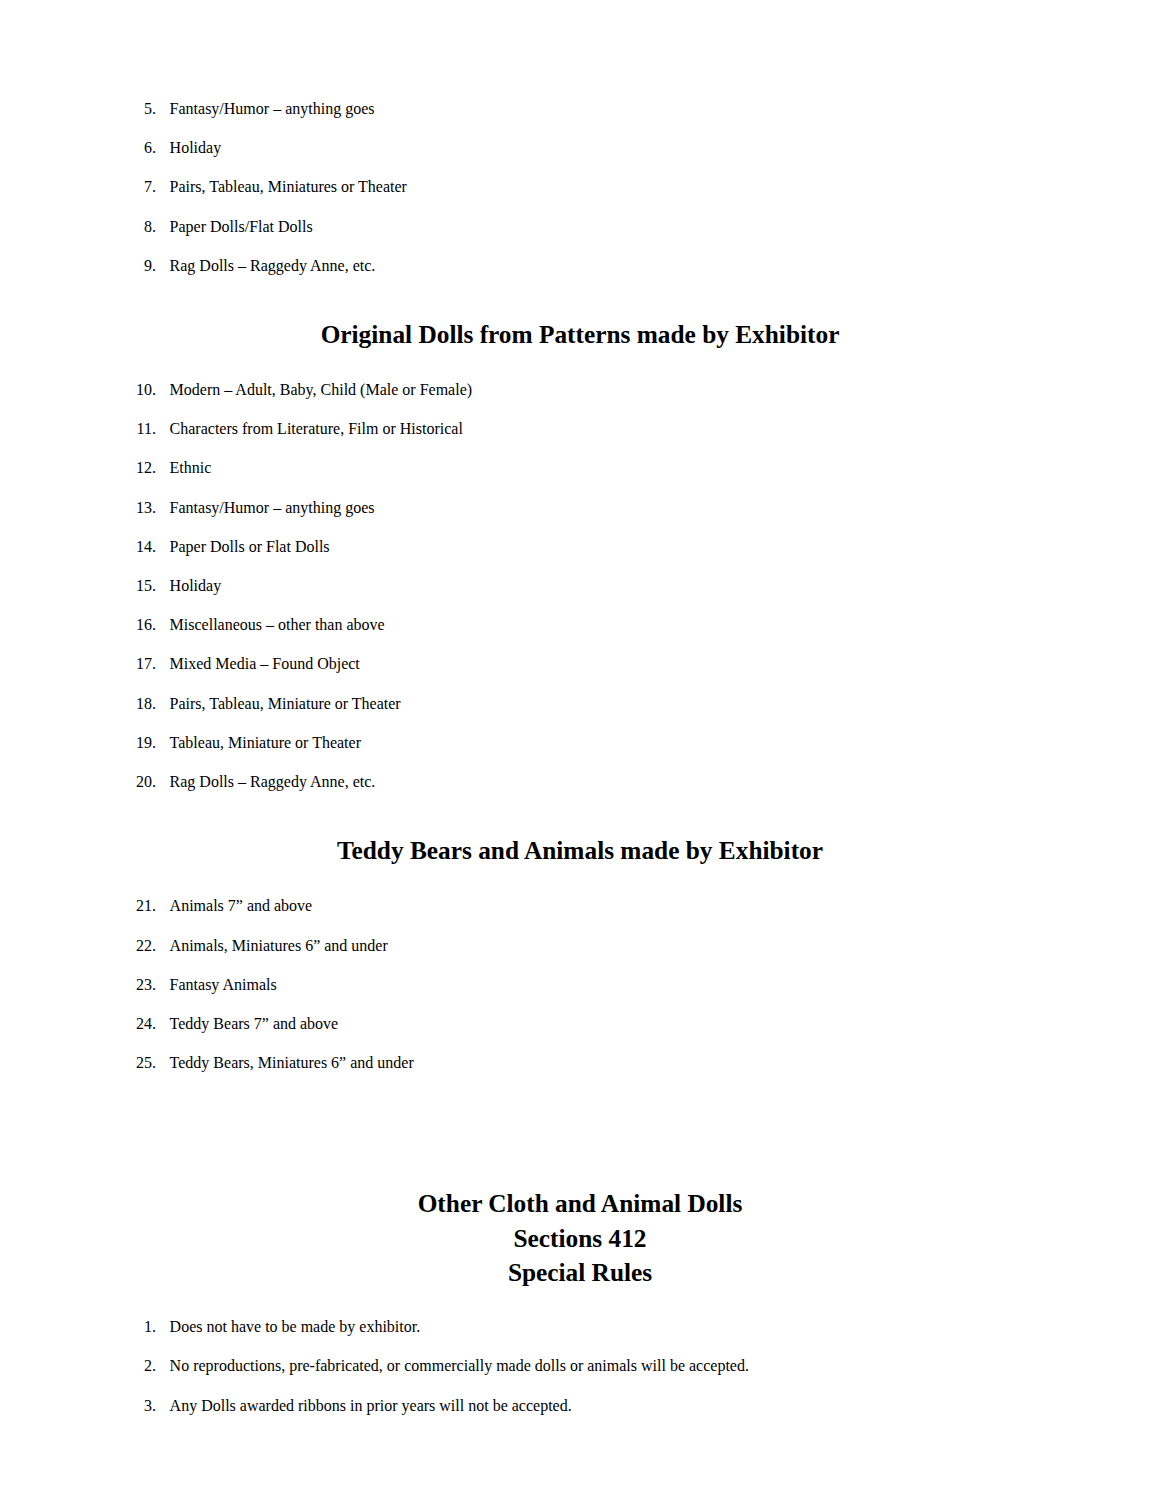Fantasy/Humor – anything goes
Holiday
Pairs, Tableau, Miniatures or Theater
Paper Dolls/Flat Dolls
Rag Dolls – Raggedy Anne, etc.
Original Dolls from Patterns made by Exhibitor
Modern – Adult, Baby, Child (Male or Female)
Characters from Literature, Film or Historical
Ethnic
Fantasy/Humor – anything goes
Paper Dolls or Flat Dolls
Holiday
Miscellaneous – other than above
Mixed Media – Found Object
Pairs, Tableau, Miniature or Theater
Tableau, Miniature or Theater
Rag Dolls – Raggedy Anne, etc.
Teddy Bears and Animals made by Exhibitor
Animals 7” and above
Animals, Miniatures 6” and under
Fantasy Animals
Teddy Bears 7” and above
Teddy Bears, Miniatures 6” and under
Other Cloth and Animal Dolls
Sections 412
Special Rules
Does not have to be made by exhibitor.
No reproductions, pre-fabricated, or commercially made dolls or animals will be accepted.
Any Dolls awarded ribbons in prior years will not be accepted.